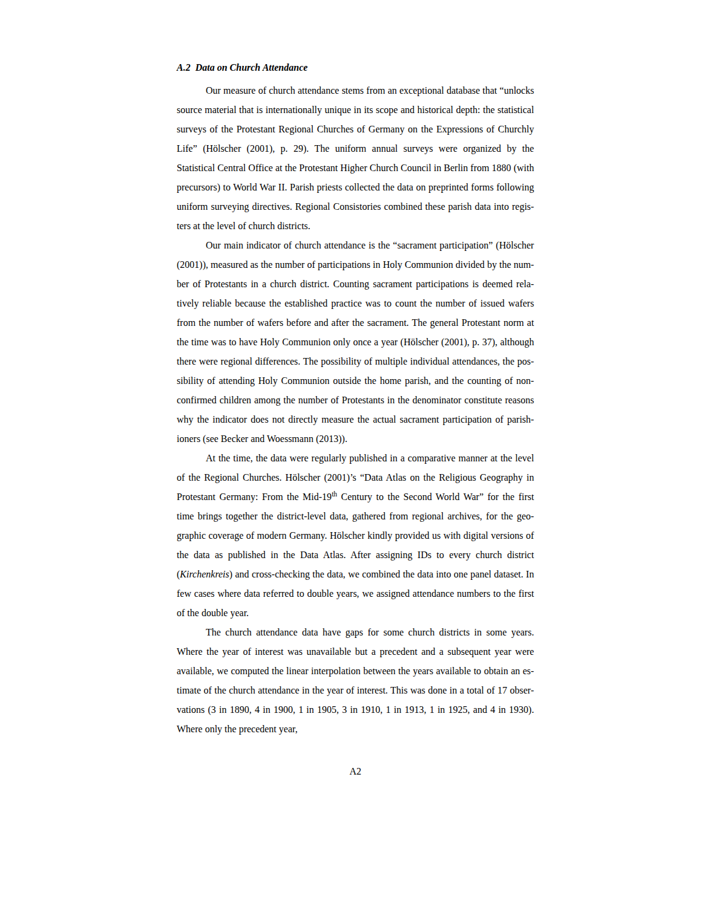A.2 Data on Church Attendance
Our measure of church attendance stems from an exceptional database that “unlocks source material that is internationally unique in its scope and historical depth: the statistical surveys of the Protestant Regional Churches of Germany on the Expressions of Churchly Life” (Hölscher (2001), p. 29). The uniform annual surveys were organized by the Statistical Central Office at the Protestant Higher Church Council in Berlin from 1880 (with precursors) to World War II. Parish priests collected the data on preprinted forms following uniform surveying directives. Regional Consistories combined these parish data into registers at the level of church districts.
Our main indicator of church attendance is the “sacrament participation” (Hölscher (2001)), measured as the number of participations in Holy Communion divided by the number of Protestants in a church district. Counting sacrament participations is deemed relatively reliable because the established practice was to count the number of issued wafers from the number of wafers before and after the sacrament. The general Protestant norm at the time was to have Holy Communion only once a year (Hölscher (2001), p. 37), although there were regional differences. The possibility of multiple individual attendances, the possibility of attending Holy Communion outside the home parish, and the counting of non-confirmed children among the number of Protestants in the denominator constitute reasons why the indicator does not directly measure the actual sacrament participation of parishioners (see Becker and Woessmann (2013)).
At the time, the data were regularly published in a comparative manner at the level of the Regional Churches. Hölscher (2001)’s “Data Atlas on the Religious Geography in Protestant Germany: From the Mid-19th Century to the Second World War” for the first time brings together the district-level data, gathered from regional archives, for the geographic coverage of modern Germany. Hölscher kindly provided us with digital versions of the data as published in the Data Atlas. After assigning IDs to every church district (Kirchenkreis) and cross-checking the data, we combined the data into one panel dataset. In few cases where data referred to double years, we assigned attendance numbers to the first of the double year.
The church attendance data have gaps for some church districts in some years. Where the year of interest was unavailable but a precedent and a subsequent year were available, we computed the linear interpolation between the years available to obtain an estimate of the church attendance in the year of interest. This was done in a total of 17 observations (3 in 1890, 4 in 1900, 1 in 1905, 3 in 1910, 1 in 1913, 1 in 1925, and 4 in 1930). Where only the precedent year,
A2